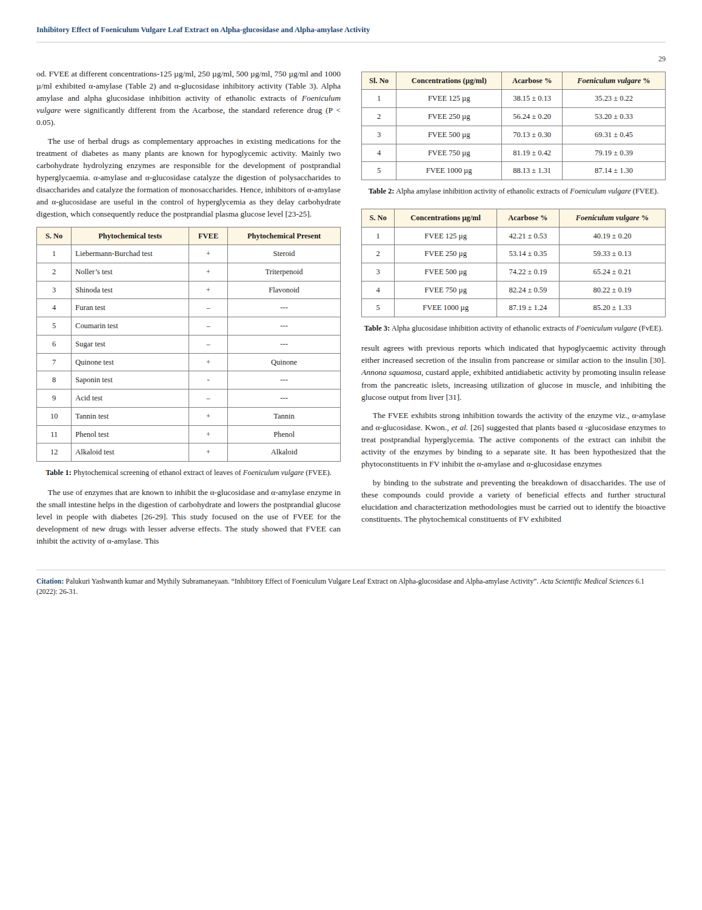Inhibitory Effect of Foeniculum Vulgare Leaf Extract on Alpha-glucosidase and Alpha-amylase Activity
29
od. FVEE at different concentrations-125 µg/ml, 250 µg/ml, 500 µg/ml, 750 µg/ml and 1000 µ/ml exhibited α-amylase (Table 2) and α-glucosidase inhibitory activity (Table 3). Alpha amylase and alpha glucosidase inhibition activity of ethanolic extracts of Foeniculum vulgare were significantly different from the Acarbose, the standard reference drug (P < 0.05).
The use of herbal drugs as complementary approaches in existing medications for the treatment of diabetes as many plants are known for hypoglycemic activity. Mainly two carbohydrate hydrolyzing enzymes are responsible for the development of postprandial hyperglycaemia. α-amylase and α-glucosidase catalyze the digestion of polysaccharides to disaccharides and catalyze the formation of monosaccharides. Hence, inhibitors of α-amylase and α-glucosidase are useful in the control of hyperglycemia as they delay carbohydrate digestion, which consequently reduce the postprandial plasma glucose level [23-25].
| S. No | Phytochemical tests | FVEE | Phytochemical Present |
| --- | --- | --- | --- |
| 1 | Liebermann-Burchad test | + | Steroid |
| 2 | Noller’s test | + | Triterpenoid |
| 3 | Shinoda test | + | Flavonoid |
| 4 | Furan test | – | --- |
| 5 | Coumarin test | – | --- |
| 6 | Sugar test | – | --- |
| 7 | Quinone test | + | Quinone |
| 8 | Saponin test | - | --- |
| 9 | Acid test | – | --- |
| 10 | Tannin test | + | Tannin |
| 11 | Phenol test | + | Phenol |
| 12 | Alkaloid test | + | Alkaloid |
Table 1: Phytochemical screening of ethanol extract of leaves of Foeniculum vulgare (FVEE).
The use of enzymes that are known to inhibit the α-glucosidase and α-amylase enzyme in the small intestine helps in the digestion of carbohydrate and lowers the postprandial glucose level in people with diabetes [26-29]. This study focused on the use of FVEE for the development of new drugs with lesser adverse effects. The study showed that FVEE can inhibit the activity of α-amylase. This
| Sl. No | Concentrations (µg/ml) | Acarbose % | Foeniculum vulgare % |
| --- | --- | --- | --- |
| 1 | FVEE 125 µg | 38.15 ± 0.13 | 35.23 ± 0.22 |
| 2 | FVEE 250 µg | 56.24 ± 0.20 | 53.20 ± 0.33 |
| 3 | FVEE 500 µg | 70.13 ± 0.30 | 69.31 ± 0.45 |
| 4 | FVEE 750 µg | 81.19 ± 0.42 | 79.19 ± 0.39 |
| 5 | FVEE 1000 µg | 88.13 ± 1.31 | 87.14 ± 1.30 |
Table 2: Alpha amylase inhibition activity of ethanolic extracts of Foeniculum vulgare (FVEE).
| S. No | Concentrations µg/ml | Acarbose % | Foeniculum vulgare % |
| --- | --- | --- | --- |
| 1 | FVEE 125 µg | 42.21 ± 0.53 | 40.19 ± 0.20 |
| 2 | FVEE 250 µg | 53.14 ± 0.35 | 59.33 ± 0.13 |
| 3 | FVEE 500 µg | 74.22 ± 0.19 | 65.24 ± 0.21 |
| 4 | FVEE 750 µg | 82.24 ± 0.59 | 80.22 ± 0.19 |
| 5 | FVEE 1000 µg | 87.19 ± 1.24 | 85.20 ± 1.33 |
Table 3: Alpha glucosidase inhibition activity of ethanolic extracts of Foeniculum vulgare (FvEE).
result agrees with previous reports which indicated that hypoglycaemic activity through either increased secretion of the insulin from pancrease or similar action to the insulin [30]. Annona squamosa, custard apple, exhibited antidiabetic activity by promoting insulin release from the pancreatic islets, increasing utilization of glucose in muscle, and inhibiting the glucose output from liver [31].
The FVEE exhibits strong inhibition towards the activity of the enzyme viz., α-amylase and α-glucosidase. Kwon., et al. [26] suggested that plants based α -glucosidase enzymes to treat postprandial hyperglycemia. The active components of the extract can inhibit the activity of the enzymes by binding to a separate site. It has been hypothesized that the phytoconstituents in FV inhibit the α-amylase and α-glucosidase enzymes
by binding to the substrate and preventing the breakdown of disaccharides. The use of these compounds could provide a variety of beneficial effects and further structural elucidation and characterization methodologies must be carried out to identify the bioactive constituents. The phytochemical constituents of FV exhibited
Citation: Palukuri Yashwanth kumar and Mythily Subramaneyaan. “Inhibitory Effect of Foeniculum Vulgare Leaf Extract on Alpha-glucosidase and Alpha-amylase Activity”. Acta Scientific Medical Sciences 6.1 (2022): 26-31.